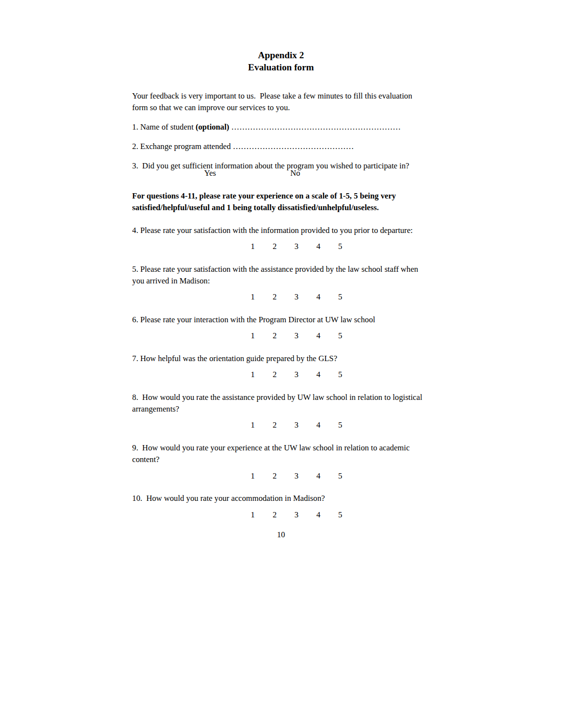Appendix 2Evaluation form
Your feedback is very important to us. Please take a few minutes to fill this evaluation form so that we can improve our services to you.
1. Name of student (optional) ………………………………………………………
2. Exchange program attended ………………………………………
3. Did you get sufficient information about the program you wished to participate in?
Yes No
For questions 4-11, please rate your experience on a scale of 1-5, 5 being very satisfied/helpful/useful and 1 being totally dissatisfied/unhelpful/useless.
4. Please rate your satisfaction with the information provided to you prior to departure:
12345
5. Please rate your satisfaction with the assistance provided by the law school staff when you arrived in Madison:
12345
6. Please rate your interaction with the Program Director at UW law school
12345
7. How helpful was the orientation guide prepared by the GLS?
12345
8. How would you rate the assistance provided by UW law school in relation to logistical arrangements?
12345
9. How would you rate your experience at the UW law school in relation to academic content?
12345
10. How would you rate your accommodation in Madison?
12345
10